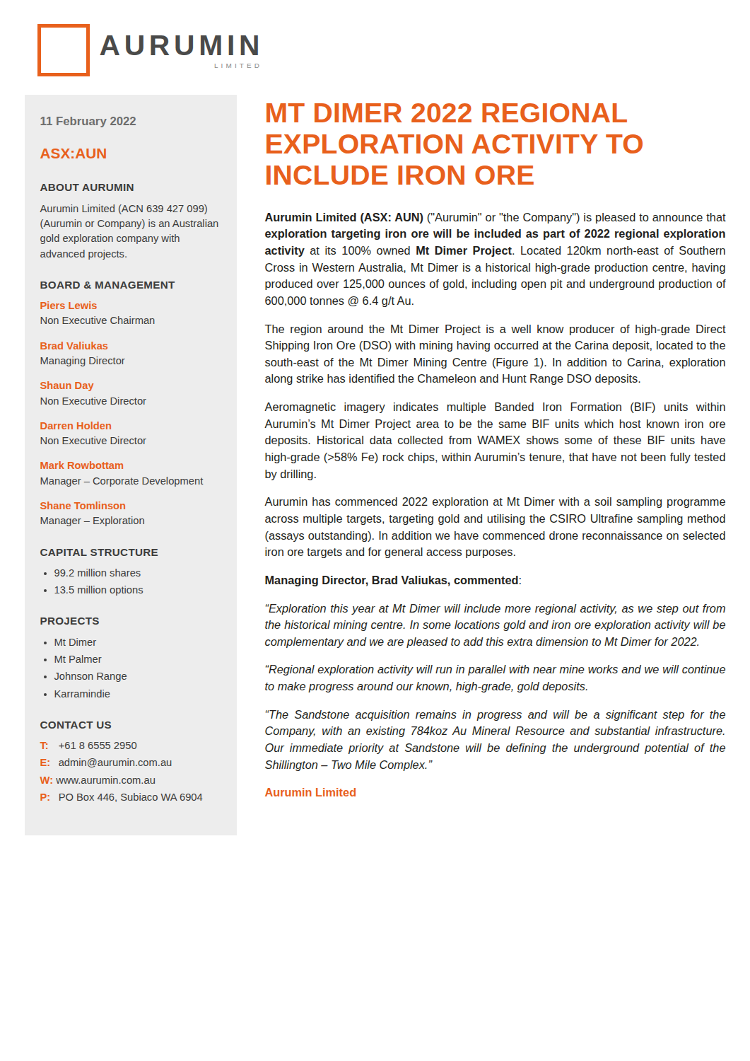AURUMIN LIMITED
11 February 2022
ASX:AUN
ABOUT AURUMIN
Aurumin Limited (ACN 639 427 099) (Aurumin or Company) is an Australian gold exploration company with advanced projects.
BOARD & MANAGEMENT
Piers Lewis
Non Executive Chairman
Brad Valiukas
Managing Director
Shaun Day
Non Executive Director
Darren Holden
Non Executive Director
Mark Rowbottam
Manager – Corporate Development
Shane Tomlinson
Manager – Exploration
CAPITAL STRUCTURE
99.2 million shares
13.5 million options
PROJECTS
Mt Dimer
Mt Palmer
Johnson Range
Karramindie
CONTACT US
T: +61 8 6555 2950
E: admin@aurumin.com.au
W: www.aurumin.com.au
P: PO Box 446, Subiaco WA 6904
MT DIMER 2022 REGIONAL EXPLORATION ACTIVITY TO INCLUDE IRON ORE
Aurumin Limited (ASX: AUN) ("Aurumin" or "the Company") is pleased to announce that exploration targeting iron ore will be included as part of 2022 regional exploration activity at its 100% owned Mt Dimer Project. Located 120km north-east of Southern Cross in Western Australia, Mt Dimer is a historical high-grade production centre, having produced over 125,000 ounces of gold, including open pit and underground production of 600,000 tonnes @ 6.4 g/t Au.
The region around the Mt Dimer Project is a well know producer of high-grade Direct Shipping Iron Ore (DSO) with mining having occurred at the Carina deposit, located to the south-east of the Mt Dimer Mining Centre (Figure 1). In addition to Carina, exploration along strike has identified the Chameleon and Hunt Range DSO deposits.
Aeromagnetic imagery indicates multiple Banded Iron Formation (BIF) units within Aurumin’s Mt Dimer Project area to be the same BIF units which host known iron ore deposits. Historical data collected from WAMEX shows some of these BIF units have high-grade (>58% Fe) rock chips, within Aurumin’s tenure, that have not been fully tested by drilling.
Aurumin has commenced 2022 exploration at Mt Dimer with a soil sampling programme across multiple targets, targeting gold and utilising the CSIRO Ultrafine sampling method (assays outstanding). In addition we have commenced drone reconnaissance on selected iron ore targets and for general access purposes.
Managing Director, Brad Valiukas, commented:
“Exploration this year at Mt Dimer will include more regional activity, as we step out from the historical mining centre. In some locations gold and iron ore exploration activity will be complementary and we are pleased to add this extra dimension to Mt Dimer for 2022.
“Regional exploration activity will run in parallel with near mine works and we will continue to make progress around our known, high-grade, gold deposits.
“The Sandstone acquisition remains in progress and will be a significant step for the Company, with an existing 784koz Au Mineral Resource and substantial infrastructure. Our immediate priority at Sandstone will be defining the underground potential of the Shillington – Two Mile Complex.”
Aurumin Limited